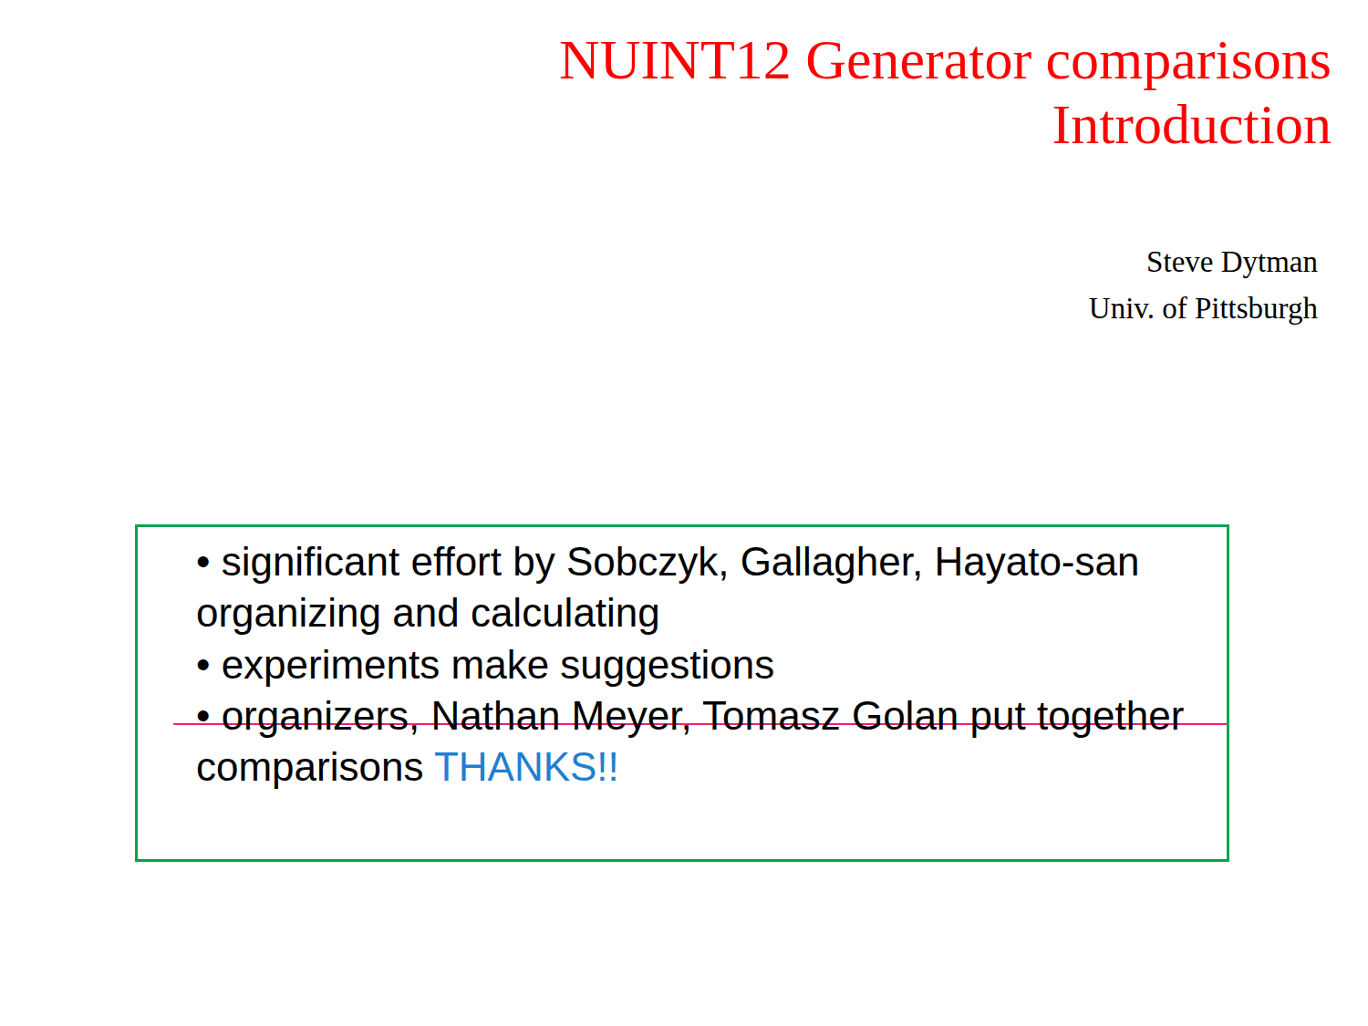NUINT12 Generator comparisons
Introduction
Steve Dytman
Univ. of Pittsburgh
• significant effort by Sobczyk, Gallagher, Hayato-san organizing and calculating
• experiments make suggestions
• organizers, Nathan Meyer, Tomasz Golan put together comparisons THANKS!!